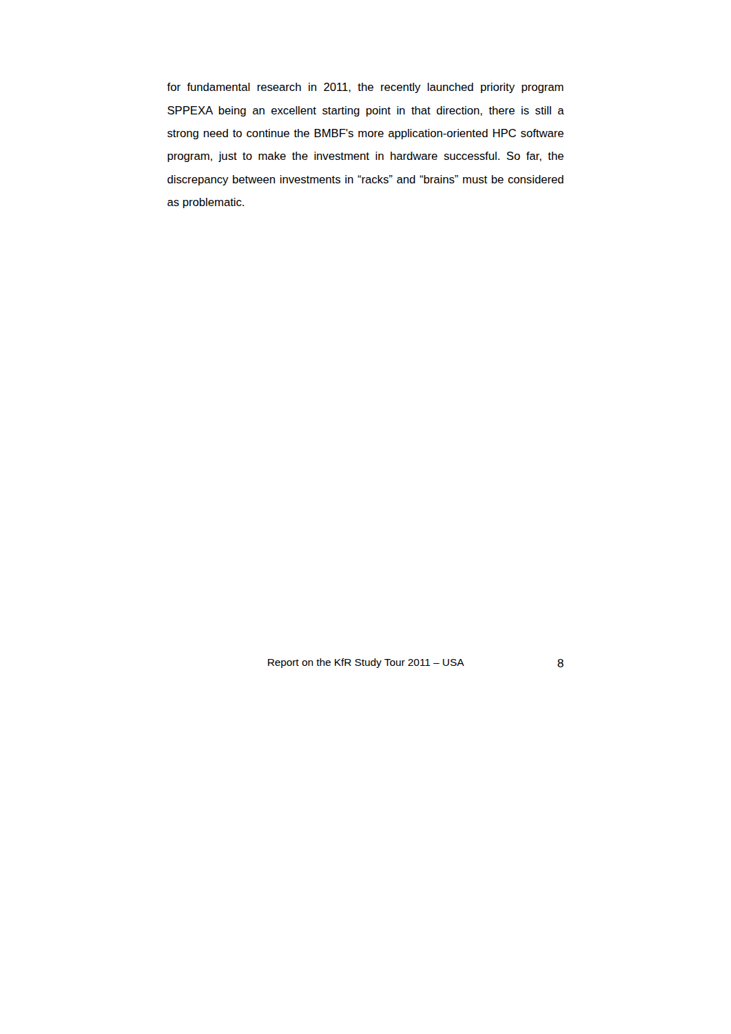for fundamental research in 2011, the recently launched priority program SPPEXA being an excellent starting point in that direction, there is still a strong need to continue the BMBF's more application-oriented HPC software program, just to make the investment in hardware successful. So far, the discrepancy between investments in “racks” and “brains” must be considered as problematic.
Report on the KfR Study Tour 2011 – USA 8